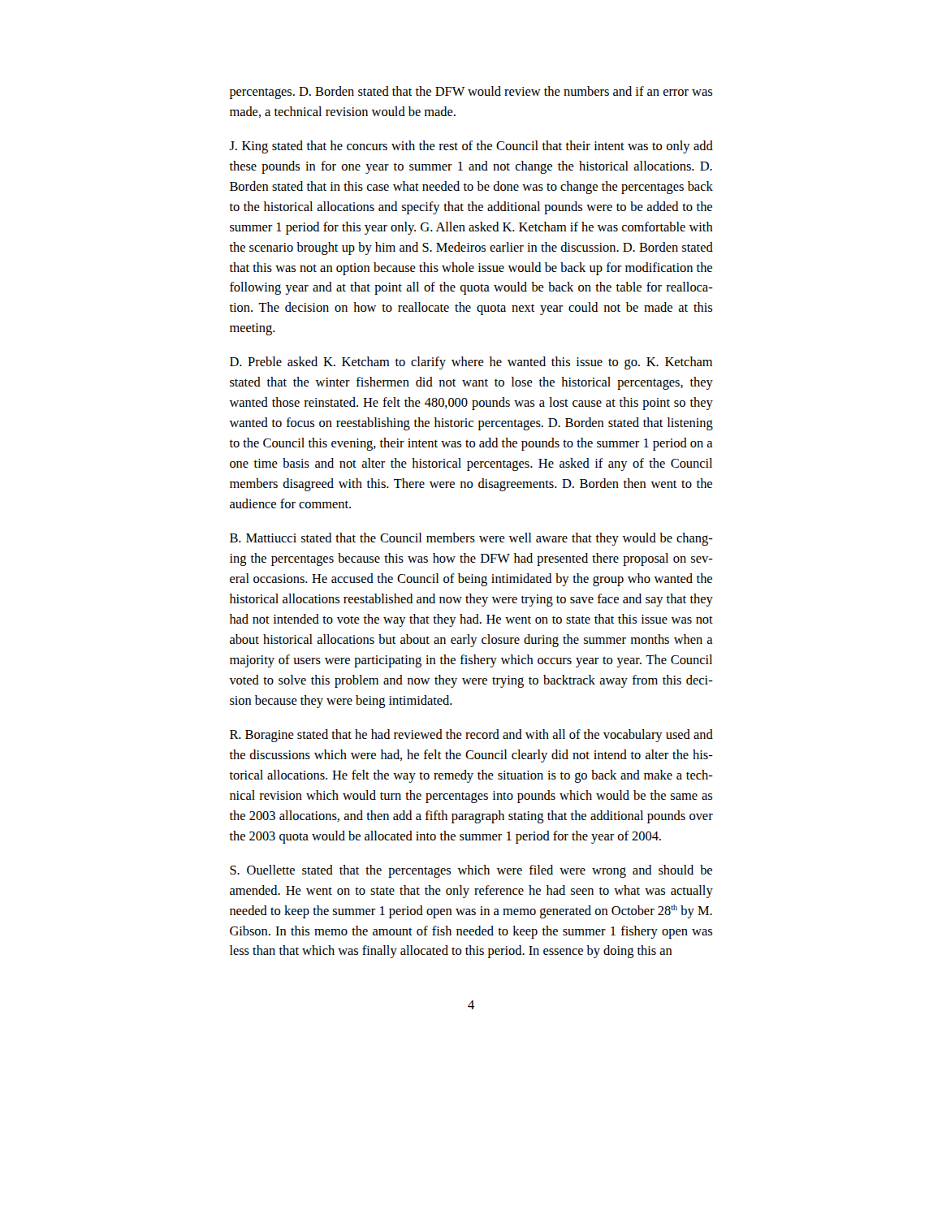percentages. D. Borden stated that the DFW would review the numbers and if an error was made, a technical revision would be made.
J. King stated that he concurs with the rest of the Council that their intent was to only add these pounds in for one year to summer 1 and not change the historical allocations. D. Borden stated that in this case what needed to be done was to change the percentages back to the historical allocations and specify that the additional pounds were to be added to the summer 1 period for this year only. G. Allen asked K. Ketcham if he was comfortable with the scenario brought up by him and S. Medeiros earlier in the discussion. D. Borden stated that this was not an option because this whole issue would be back up for modification the following year and at that point all of the quota would be back on the table for reallocation. The decision on how to reallocate the quota next year could not be made at this meeting.
D. Preble asked K. Ketcham to clarify where he wanted this issue to go. K. Ketcham stated that the winter fishermen did not want to lose the historical percentages, they wanted those reinstated. He felt the 480,000 pounds was a lost cause at this point so they wanted to focus on reestablishing the historic percentages. D. Borden stated that listening to the Council this evening, their intent was to add the pounds to the summer 1 period on a one time basis and not alter the historical percentages. He asked if any of the Council members disagreed with this. There were no disagreements. D. Borden then went to the audience for comment.
B. Mattiucci stated that the Council members were well aware that they would be changing the percentages because this was how the DFW had presented there proposal on several occasions. He accused the Council of being intimidated by the group who wanted the historical allocations reestablished and now they were trying to save face and say that they had not intended to vote the way that they had. He went on to state that this issue was not about historical allocations but about an early closure during the summer months when a majority of users were participating in the fishery which occurs year to year. The Council voted to solve this problem and now they were trying to backtrack away from this decision because they were being intimidated.
R. Boragine stated that he had reviewed the record and with all of the vocabulary used and the discussions which were had, he felt the Council clearly did not intend to alter the historical allocations. He felt the way to remedy the situation is to go back and make a technical revision which would turn the percentages into pounds which would be the same as the 2003 allocations, and then add a fifth paragraph stating that the additional pounds over the 2003 quota would be allocated into the summer 1 period for the year of 2004.
S. Ouellette stated that the percentages which were filed were wrong and should be amended. He went on to state that the only reference he had seen to what was actually needed to keep the summer 1 period open was in a memo generated on October 28th by M. Gibson. In this memo the amount of fish needed to keep the summer 1 fishery open was less than that which was finally allocated to this period. In essence by doing this an
4